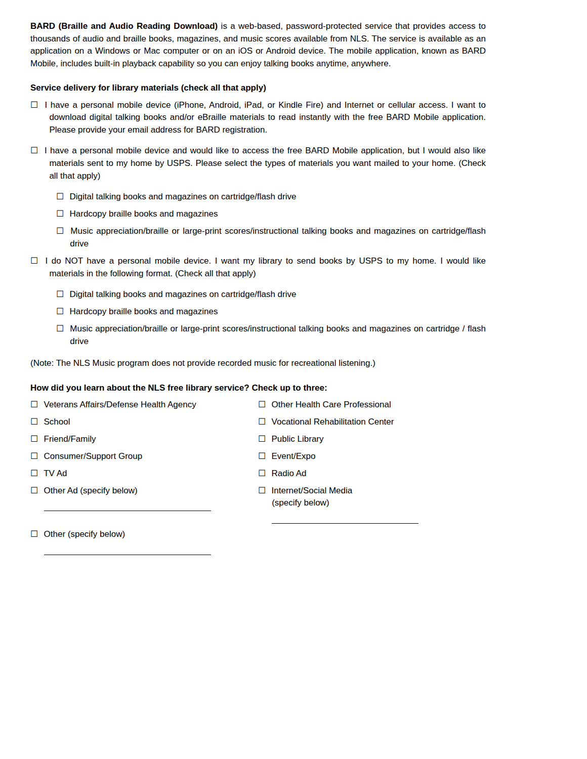BARD (Braille and Audio Reading Download) is a web-based, password-protected service that provides access to thousands of audio and braille books, magazines, and music scores available from NLS. The service is available as an application on a Windows or Mac computer or on an iOS or Android device. The mobile application, known as BARD Mobile, includes built-in playback capability so you can enjoy talking books anytime, anywhere.
Service delivery for library materials (check all that apply)
☐ I have a personal mobile device (iPhone, Android, iPad, or Kindle Fire) and Internet or cellular access. I want to download digital talking books and/or eBraille materials to read instantly with the free BARD Mobile application. Please provide your email address for BARD registration.
☐ I have a personal mobile device and would like to access the free BARD Mobile application, but I would also like materials sent to my home by USPS. Please select the types of materials you want mailed to your home. (Check all that apply)
☐ Digital talking books and magazines on cartridge/flash drive
☐ Hardcopy braille books and magazines
☐ Music appreciation/braille or large-print scores/instructional talking books and magazines on cartridge/flash drive
☐ I do NOT have a personal mobile device. I want my library to send books by USPS to my home. I would like materials in the following format. (Check all that apply)
☐ Digital talking books and magazines on cartridge/flash drive
☐ Hardcopy braille books and magazines
☐ Music appreciation/braille or large-print scores/instructional talking books and magazines on cartridge / flash drive
(Note: The NLS Music program does not provide recorded music for recreational listening.)
How did you learn about the NLS free library service? Check up to three:
| ☐ Veterans Affairs/Defense Health Agency | ☐ Other Health Care Professional |
| ☐ School | ☐ Vocational Rehabilitation Center |
| ☐ Friend/Family | ☐ Public Library |
| ☐ Consumer/Support Group | ☐ Event/Expo |
| ☐ TV Ad | ☐ Radio Ad |
| ☐ Other Ad (specify below) | ☐ Internet/Social Media (specify below) |
| ☐ Other (specify below) | |